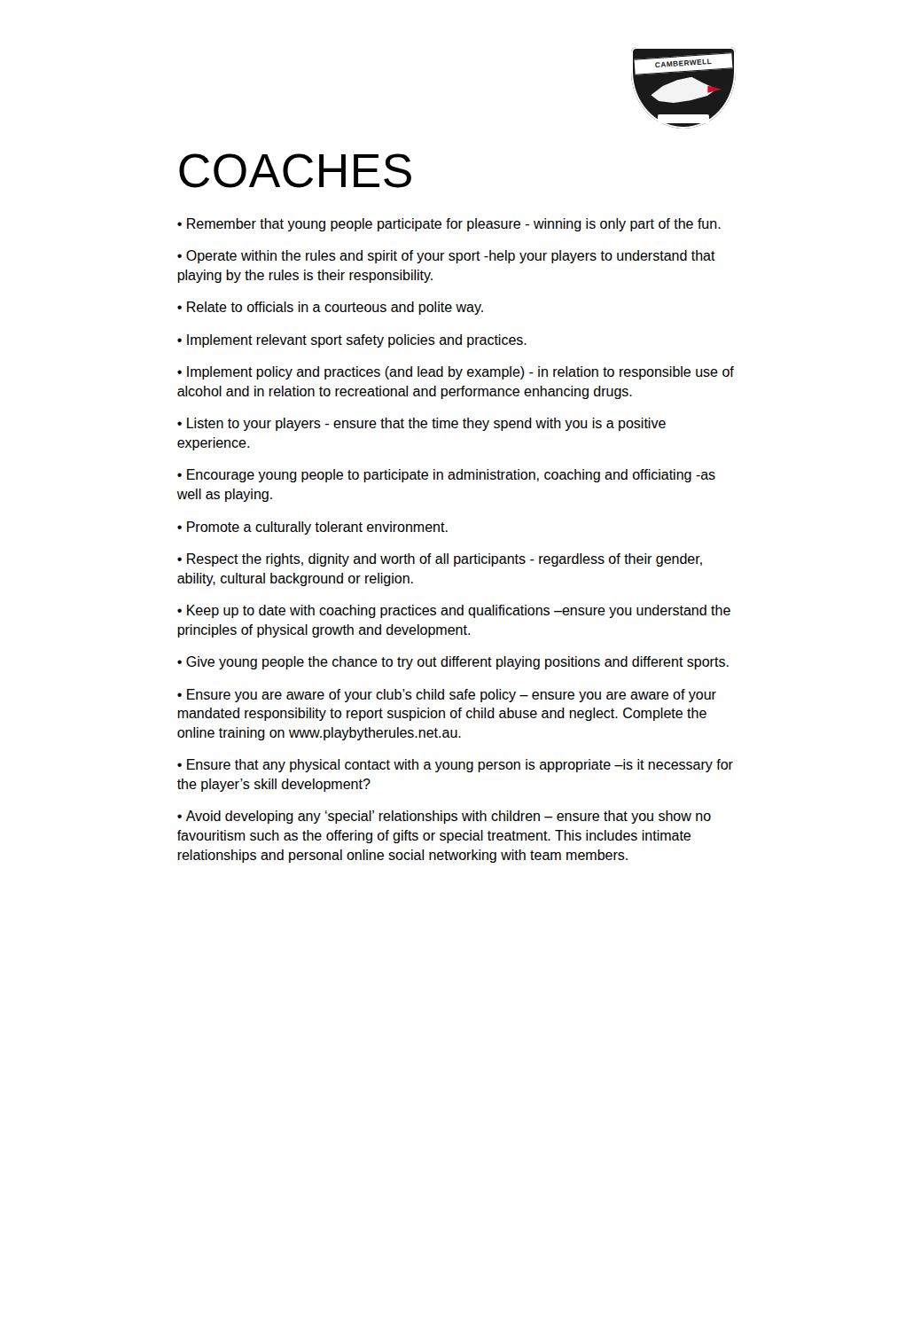CAMBERWELL
COACHES
Remember that young people participate for pleasure - winning is only part of the fun.
Operate within the rules and spirit of your sport -help your players to understand that playing by the rules is their responsibility.
Relate to officials in a courteous and polite way.
Implement relevant sport safety policies and practices.
Implement policy and practices (and lead by example) - in relation to responsible use of alcohol and in relation to recreational and performance enhancing drugs.
Listen to your players - ensure that the time they spend with you is a positive experience.
Encourage young people to participate in administration, coaching and officiating -as well as playing.
Promote a culturally tolerant environment.
Respect the rights, dignity and worth of all participants - regardless of their gender, ability, cultural background or religion.
Keep up to date with coaching practices and qualifications –ensure you understand the principles of physical growth and development.
Give young people the chance to try out different playing positions and different sports.
Ensure you are aware of your club’s child safe policy – ensure you are aware of your mandated responsibility to report suspicion of child abuse and neglect. Complete the online training on www.playbytherules.net.au.
Ensure that any physical contact with a young person is appropriate –is it necessary for the player’s skill development?
Avoid developing any ‘special’ relationships with children – ensure that you show no favouritism such as the offering of gifts or special treatment. This includes intimate relationships and personal online social networking with team members.